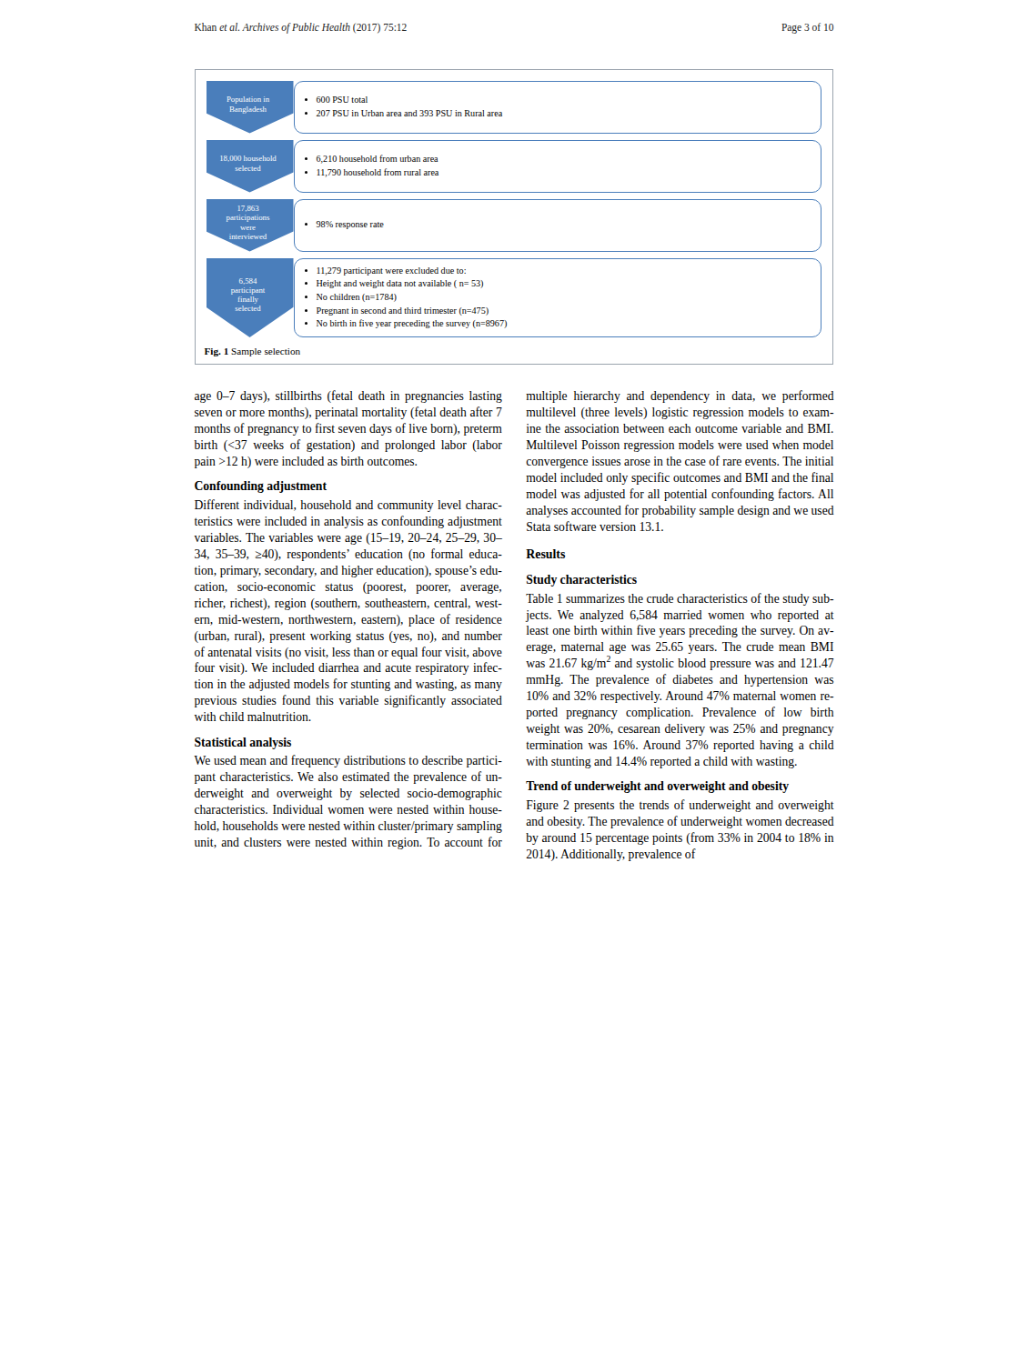Khan et al. Archives of Public Health (2017) 75:12
Page 3 of 10
Population in
Bangladesh
600 PSU total
207 PSU in Urban area and 393 PSU in Rural area
18,000 household
selected
6,210 household from urban area
11,790 household from rural area
17,863
participations
were
interviewed
98% response rate
6,584
participant
finally
selected
11,279 participant were excluded due to:
Height and weight data not available ( n= 53)
No children (n=1784)
Pregnant in second and third trimester (n=475)
No birth in five year preceding the survey (n=8967)
Fig. 1 Sample selection
age 0–7 days), stillbirths (fetal death in pregnancies lasting seven or more months), perinatal mortality (fetal death after 7 months of pregnancy to first seven days of live born), preterm birth (<37 weeks of gestation) and prolonged labor (labor pain >12 h) were included as birth outcomes.
Confounding adjustment
Different individual, household and community level characteristics were included in analysis as confounding adjustment variables. The variables were age (15–19, 20–24, 25–29, 30–34, 35–39, ≥40), respondents’ education (no formal education, primary, secondary, and higher education), spouse’s education, socio-economic status (poorest, poorer, average, richer, richest), region (southern, southeastern, central, western, mid-western, northwestern, eastern), place of residence (urban, rural), present working status (yes, no), and number of antenatal visits (no visit, less than or equal four visit, above four visit). We included diarrhea and acute respiratory infection in the adjusted models for stunting and wasting, as many previous studies found this variable significantly associated with child malnutrition.
Statistical analysis
We used mean and frequency distributions to describe participant characteristics. We also estimated the prevalence of underweight and overweight by selected socio-demographic characteristics. Individual women were nested within household, households were nested within cluster/primary sampling unit, and clusters were nested within region. To account for multiple hierarchy and dependency in data, we performed multilevel (three levels) logistic regression models to examine the association between each outcome variable and BMI. Multilevel Poisson regression models were used when model convergence issues arose in the case of rare events. The initial model included only specific outcomes and BMI and the final model was adjusted for all potential confounding factors. All analyses accounted for probability sample design and we used Stata software version 13.1.
Results
Study characteristics
Table 1 summarizes the crude characteristics of the study subjects. We analyzed 6,584 married women who reported at least one birth within five years preceding the survey. On average, maternal age was 25.65 years. The crude mean BMI was 21.67 kg/m2 and systolic blood pressure was and 121.47 mmHg. The prevalence of diabetes and hypertension was 10% and 32% respectively. Around 47% maternal women reported pregnancy complication. Prevalence of low birth weight was 20%, cesarean delivery was 25% and pregnancy termination was 16%. Around 37% reported having a child with stunting and 14.4% reported a child with wasting.
Trend of underweight and overweight and obesity
Figure 2 presents the trends of underweight and overweight and obesity. The prevalence of underweight women decreased by around 15 percentage points (from 33% in 2004 to 18% in 2014). Additionally, prevalence of